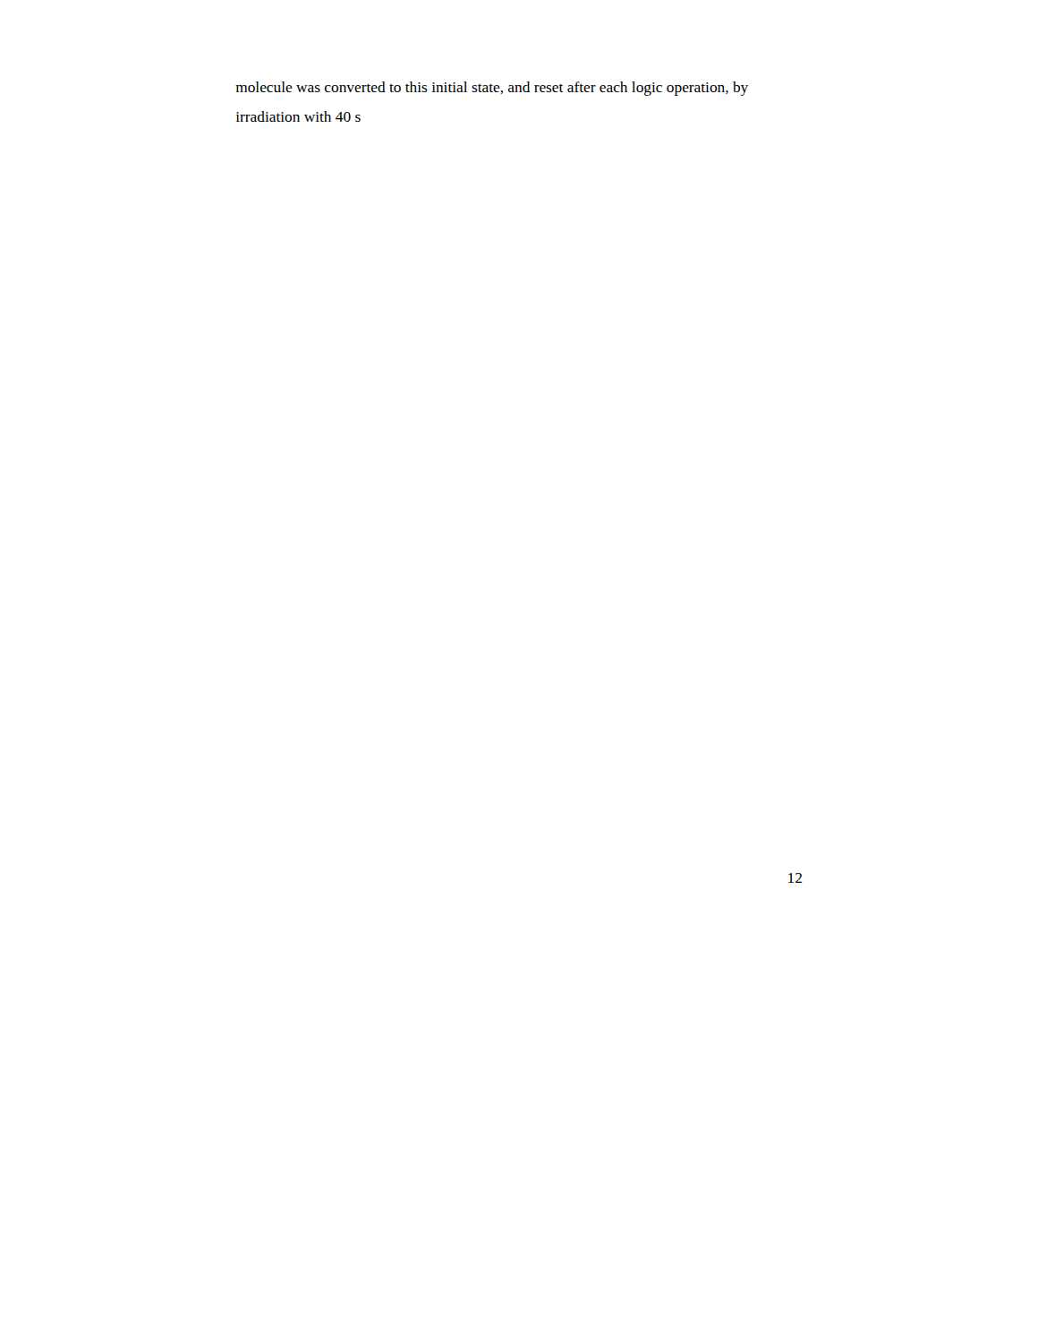molecule was converted to this initial state, and reset after each logic operation, by irradiation with 40 s
12